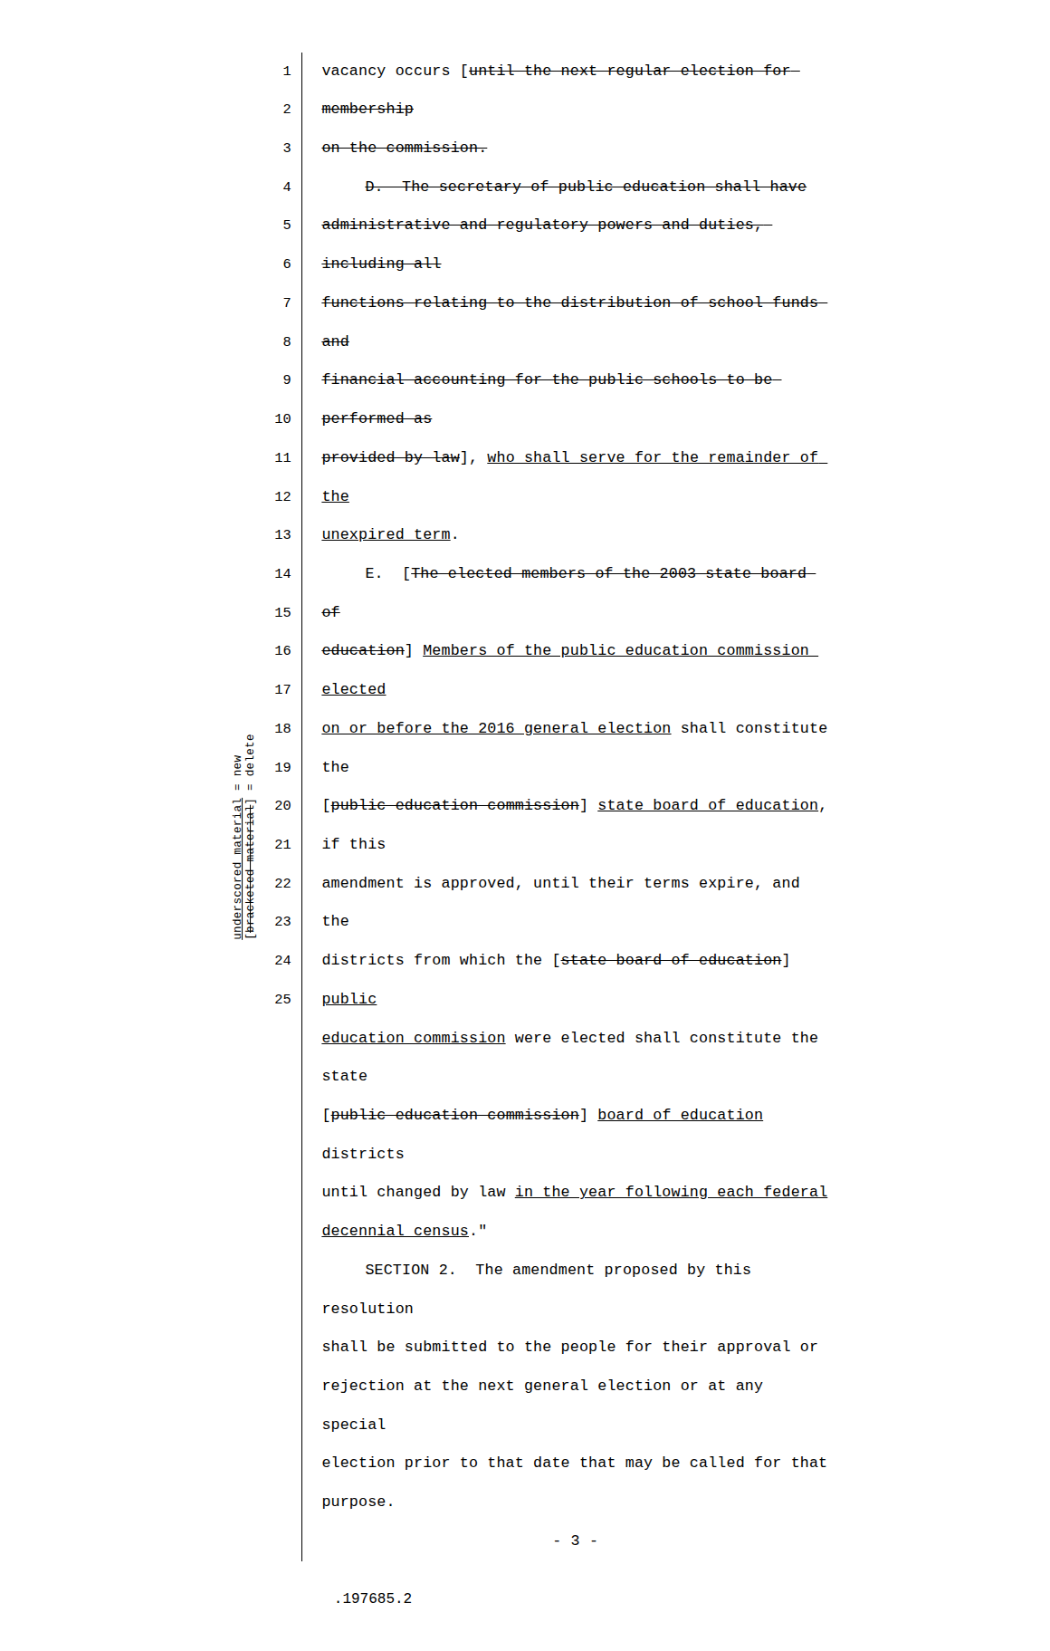underscored material = new
[bracketed material] = delete
1
2
3
4
5
6
7
8
9
10
11
12
13
14
15
16
17
18
19
20
21
22
23
24
25
vacancy occurs [until the next regular election for membership
on the commission.
D. The secretary of public education shall have
administrative and regulatory powers and duties, including all
functions relating to the distribution of school funds and
financial accounting for the public schools to be performed as
provided by law], who shall serve for the remainder of the
unexpired term.
E. [The elected members of the 2003 state board of
education] Members of the public education commission elected
on or before the 2016 general election shall constitute the
[public education commission] state board of education, if this
amendment is approved, until their terms expire, and the
districts from which the [state board of education] public
education commission were elected shall constitute the state
[public education commission] board of education districts
until changed by law in the year following each federal
decennial census."
SECTION 2. The amendment proposed by this resolution
shall be submitted to the people for their approval or
rejection at the next general election or at any special
election prior to that date that may be called for that
purpose.
- 3 -
.197685.2